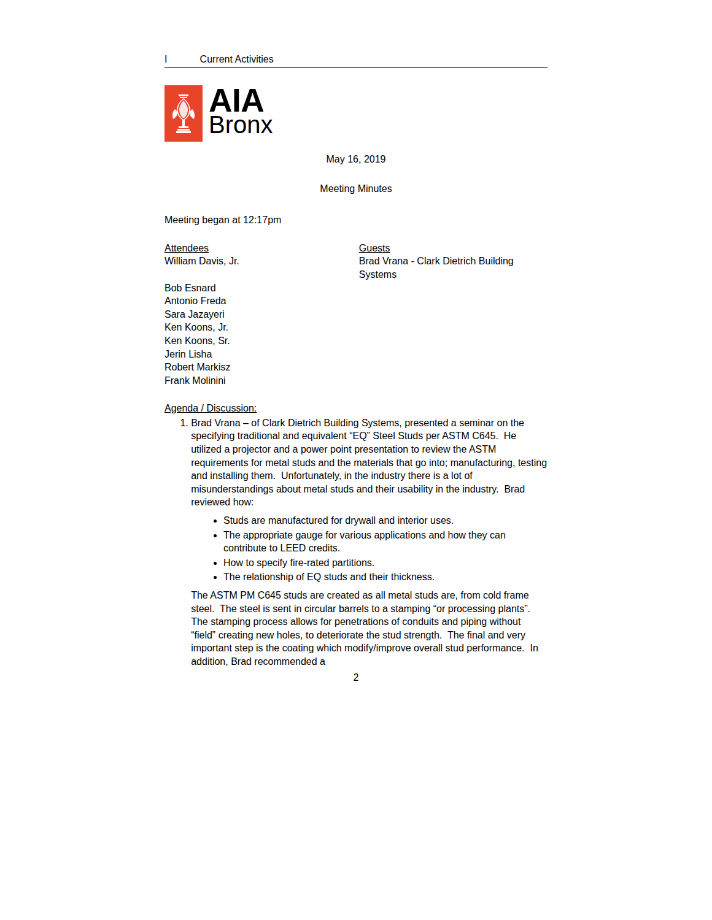I Current Activities
AIA
Bronx
May 16, 2019
Meeting Minutes
Meeting began at 12:17pm
| Attendees | Guests |
| William Davis, Jr. | Brad Vrana - Clark Dietrich Building Systems |
| Bob Esnard | |
| Antonio Freda | |
| Sara Jazayeri | |
| Ken Koons, Jr. | |
| Ken Koons, Sr. | |
| Jerin Lisha | |
| Robert Markisz | |
| Frank Molinini | |
Agenda / Discussion:
Brad Vrana – of Clark Dietrich Building Systems, presented a seminar on the specifying traditional and equivalent “EQ” Steel Studs per ASTM C645. He utilized a projector and a power point presentation to review the ASTM requirements for metal studs and the materials that go into; manufacturing, testing and installing them. Unfortunately, in the industry there is a lot of misunderstandings about metal studs and their usability in the industry. Brad reviewed how:
Studs are manufactured for drywall and interior uses.
The appropriate gauge for various applications and how they can contribute to LEED credits.
How to specify fire-rated partitions.
The relationship of EQ studs and their thickness.
The ASTM PM C645 studs are created as all metal studs are, from cold frame steel. The steel is sent in circular barrels to a stamping “or processing plants”. The stamping process allows for penetrations of conduits and piping without “field” creating new holes, to deteriorate the stud strength. The final and very important step is the coating which modify/improve overall stud performance. In addition, Brad recommended a
2